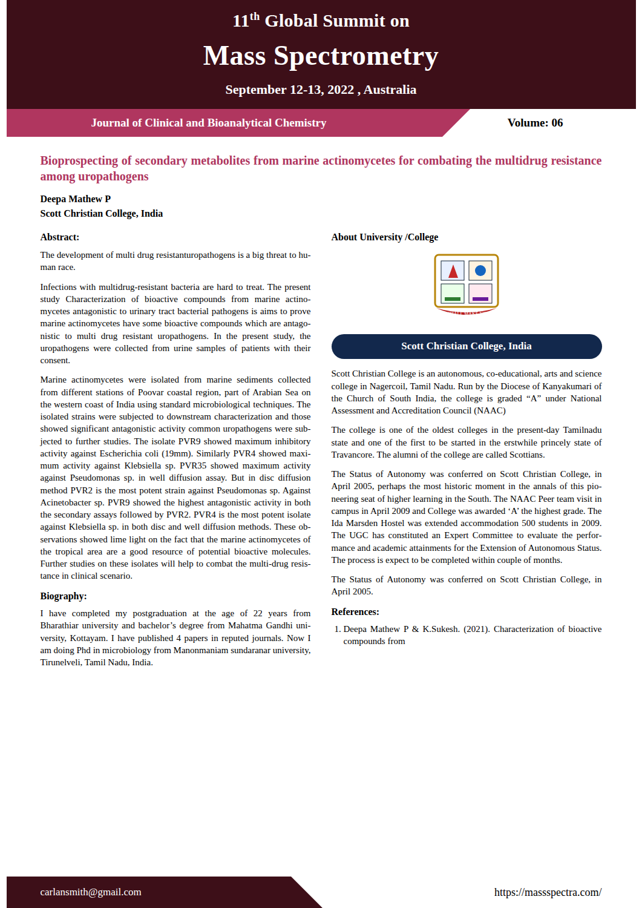11th Global Summit on
Mass Spectrometry
September 12-13, 2022 , Australia
Journal of Clinical and Bioanalytical Chemistry
Volume: 06
Bioprospecting of secondary metabolites from marine actinomycetes for combating the multidrug resistance among uropathogens
Deepa Mathew P
Scott Christian College, India
Abstract:
The development of multi drug resistanturopathogens is a big threat to human race.
Infections with multidrug-resistant bacteria are hard to treat. The present study Characterization of bioactive compounds from marine actinomycetes antagonistic to urinary tract bacterial pathogens is aims to prove marine actinomycetes have some bioactive compounds which are antagonistic to multi drug resistant uropathogens. In the present study, the uropathogens were collected from urine samples of patients with their consent.
Marine actinomycetes were isolated from marine sediments collected from different stations of Poovar coastal region, part of Arabian Sea on the western coast of India using standard microbiological techniques. The isolated strains were subjected to downstream characterization and those showed significant antagonistic activity common uropathogens were subjected to further studies. The isolate PVR9 showed maximum inhibitory activity against Escherichia coli (19mm). Similarly PVR4 showed maximum activity against Klebsiella sp. PVR35 showed maximum activity against Pseudomonas sp. in well diffusion assay. But in disc diffusion method PVR2 is the most potent strain against Pseudomonas sp. Against Acinetobacter sp. PVR9 showed the highest antagonistic activity in both the secondary assays followed by PVR2. PVR4 is the most potent isolate against Klebsiella sp. in both disc and well diffusion methods. These observations showed lime light on the fact that the marine actinomycetes of the tropical area are a good resource of potential bioactive molecules. Further studies on these isolates will help to combat the multi-drug resistance in clinical scenario.
Biography:
I have completed my postgraduation at the age of 22 years from Bharathiar university and bachelor’s degree from Mahatma Gandhi university, Kottayam. I have published 4 papers in reputed journals. Now I am doing Phd in microbiology from Manonmaniam sundaranar university, Tirunelveli, Tamil Nadu, India.
About University /College
Scott Christian College, India
Scott Christian College is an autonomous, co-educational, arts and science college in Nagercoil, Tamil Nadu. Run by the Diocese of Kanyakumari of the Church of South India, the college is graded “A” under National Assessment and Accreditation Council (NAAC)
The college is one of the oldest colleges in the present-day Tamilnadu state and one of the first to be started in the erstwhile princely state of Travancore. The alumni of the college are called Scottians.
The Status of Autonomy was conferred on Scott Christian College, in April 2005, perhaps the most historic moment in the annals of this pioneering seat of higher learning in the South. The NAAC Peer team visit in campus in April 2009 and College was awarded ‘A’ the highest grade. The Ida Marsden Hostel was extended accommodation 500 students in 2009. The UGC has constituted an Expert Committee to evaluate the performance and academic attainments for the Extension of Autonomous Status. The process is expect to be completed within couple of months.
The Status of Autonomy was conferred on Scott Christian College, in April 2005.
References:
Deepa Mathew P & K.Sukesh. (2021). Characterization of bioactive compounds from
carlansmith@gmail.com
https://massspectra.com/